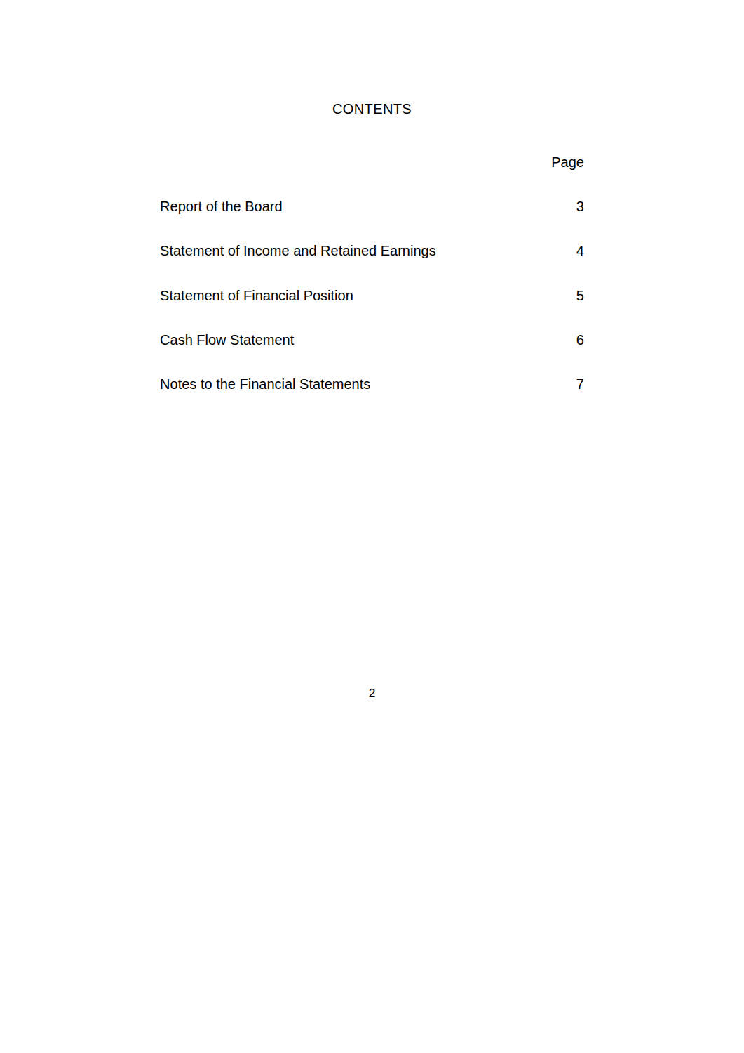CONTENTS
| | Page |
| Report of the Board | 3 |
| Statement of Income and Retained Earnings | 4 |
| Statement of Financial Position | 5 |
| Cash Flow Statement | 6 |
| Notes to the Financial Statements | 7 |
2